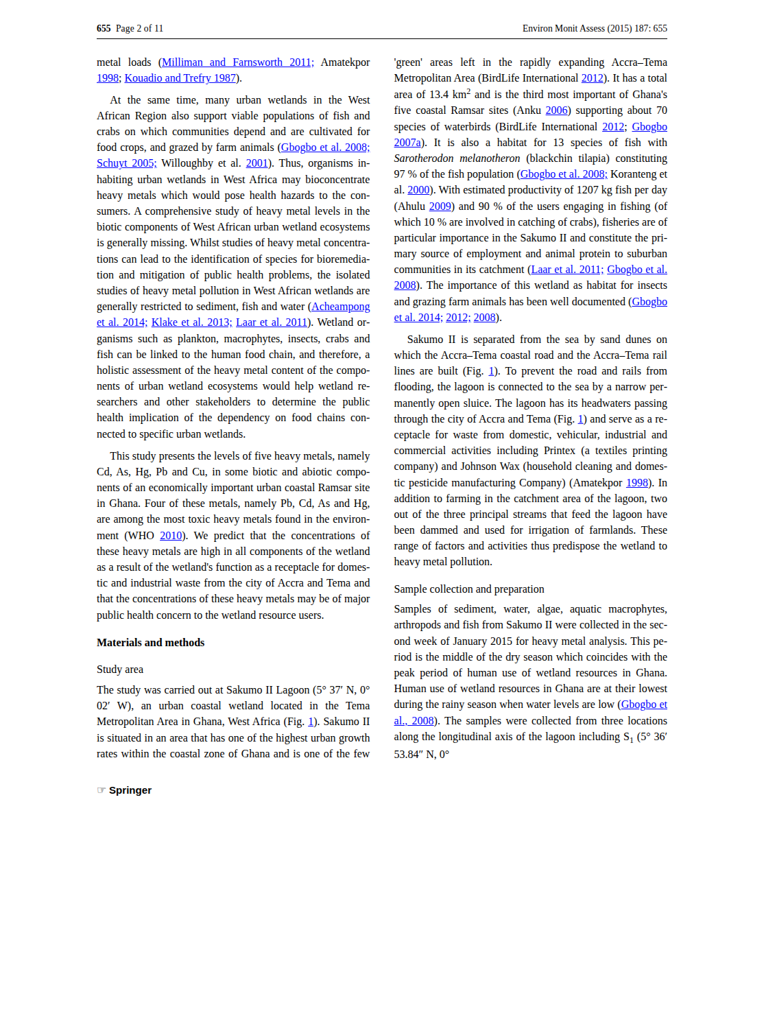655 Page 2 of 11
Environ Monit Assess (2015) 187: 655
metal loads (Milliman and Farnsworth 2011; Amatekpor 1998; Kouadio and Trefry 1987).
At the same time, many urban wetlands in the West African Region also support viable populations of fish and crabs on which communities depend and are cultivated for food crops, and grazed by farm animals (Gbogbo et al. 2008; Schuyt 2005; Willoughby et al. 2001). Thus, organisms inhabiting urban wetlands in West Africa may bioconcentrate heavy metals which would pose health hazards to the consumers. A comprehensive study of heavy metal levels in the biotic components of West African urban wetland ecosystems is generally missing. Whilst studies of heavy metal concentrations can lead to the identification of species for bioremediation and mitigation of public health problems, the isolated studies of heavy metal pollution in West African wetlands are generally restricted to sediment, fish and water (Acheampong et al. 2014; Klake et al. 2013; Laar et al. 2011). Wetland organisms such as plankton, macrophytes, insects, crabs and fish can be linked to the human food chain, and therefore, a holistic assessment of the heavy metal content of the components of urban wetland ecosystems would help wetland researchers and other stakeholders to determine the public health implication of the dependency on food chains connected to specific urban wetlands.
This study presents the levels of five heavy metals, namely Cd, As, Hg, Pb and Cu, in some biotic and abiotic components of an economically important urban coastal Ramsar site in Ghana. Four of these metals, namely Pb, Cd, As and Hg, are among the most toxic heavy metals found in the environment (WHO 2010). We predict that the concentrations of these heavy metals are high in all components of the wetland as a result of the wetland's function as a receptacle for domestic and industrial waste from the city of Accra and Tema and that the concentrations of these heavy metals may be of major public health concern to the wetland resource users.
Materials and methods
Study area
The study was carried out at Sakumo II Lagoon (5° 37′ N, 0° 02′ W), an urban coastal wetland located in the Tema Metropolitan Area in Ghana, West Africa (Fig. 1). Sakumo II is situated in an area that has one of the highest urban growth rates within the coastal zone of Ghana and is one of the few 'green' areas left in the rapidly expanding Accra–Tema Metropolitan Area (BirdLife International 2012). It has a total area of 13.4 km2 and is the third most important of Ghana's five coastal Ramsar sites (Anku 2006) supporting about 70 species of waterbirds (BirdLife International 2012; Gbogbo 2007a). It is also a habitat for 13 species of fish with Sarotherodon melanotheron (blackchin tilapia) constituting 97 % of the fish population (Gbogbo et al. 2008; Koranteng et al. 2000). With estimated productivity of 1207 kg fish per day (Ahulu 2009) and 90 % of the users engaging in fishing (of which 10 % are involved in catching of crabs), fisheries are of particular importance in the Sakumo II and constitute the primary source of employment and animal protein to suburban communities in its catchment (Laar et al. 2011; Gbogbo et al. 2008). The importance of this wetland as habitat for insects and grazing farm animals has been well documented (Gbogbo et al. 2014; 2012; 2008).
Sakumo II is separated from the sea by sand dunes on which the Accra–Tema coastal road and the Accra–Tema rail lines are built (Fig. 1). To prevent the road and rails from flooding, the lagoon is connected to the sea by a narrow permanently open sluice. The lagoon has its headwaters passing through the city of Accra and Tema (Fig. 1) and serve as a receptacle for waste from domestic, vehicular, industrial and commercial activities including Printex (a textiles printing company) and Johnson Wax (household cleaning and domestic pesticide manufacturing Company) (Amatekpor 1998). In addition to farming in the catchment area of the lagoon, two out of the three principal streams that feed the lagoon have been dammed and used for irrigation of farmlands. These range of factors and activities thus predispose the wetland to heavy metal pollution.
Sample collection and preparation
Samples of sediment, water, algae, aquatic macrophytes, arthropods and fish from Sakumo II were collected in the second week of January 2015 for heavy metal analysis. This period is the middle of the dry season which coincides with the peak period of human use of wetland resources in Ghana. Human use of wetland resources in Ghana are at their lowest during the rainy season when water levels are low (Gbogbo et al., 2008). The samples were collected from three locations along the longitudinal axis of the lagoon including S1 (5° 36′ 53.84″ N, 0°
☞Springer